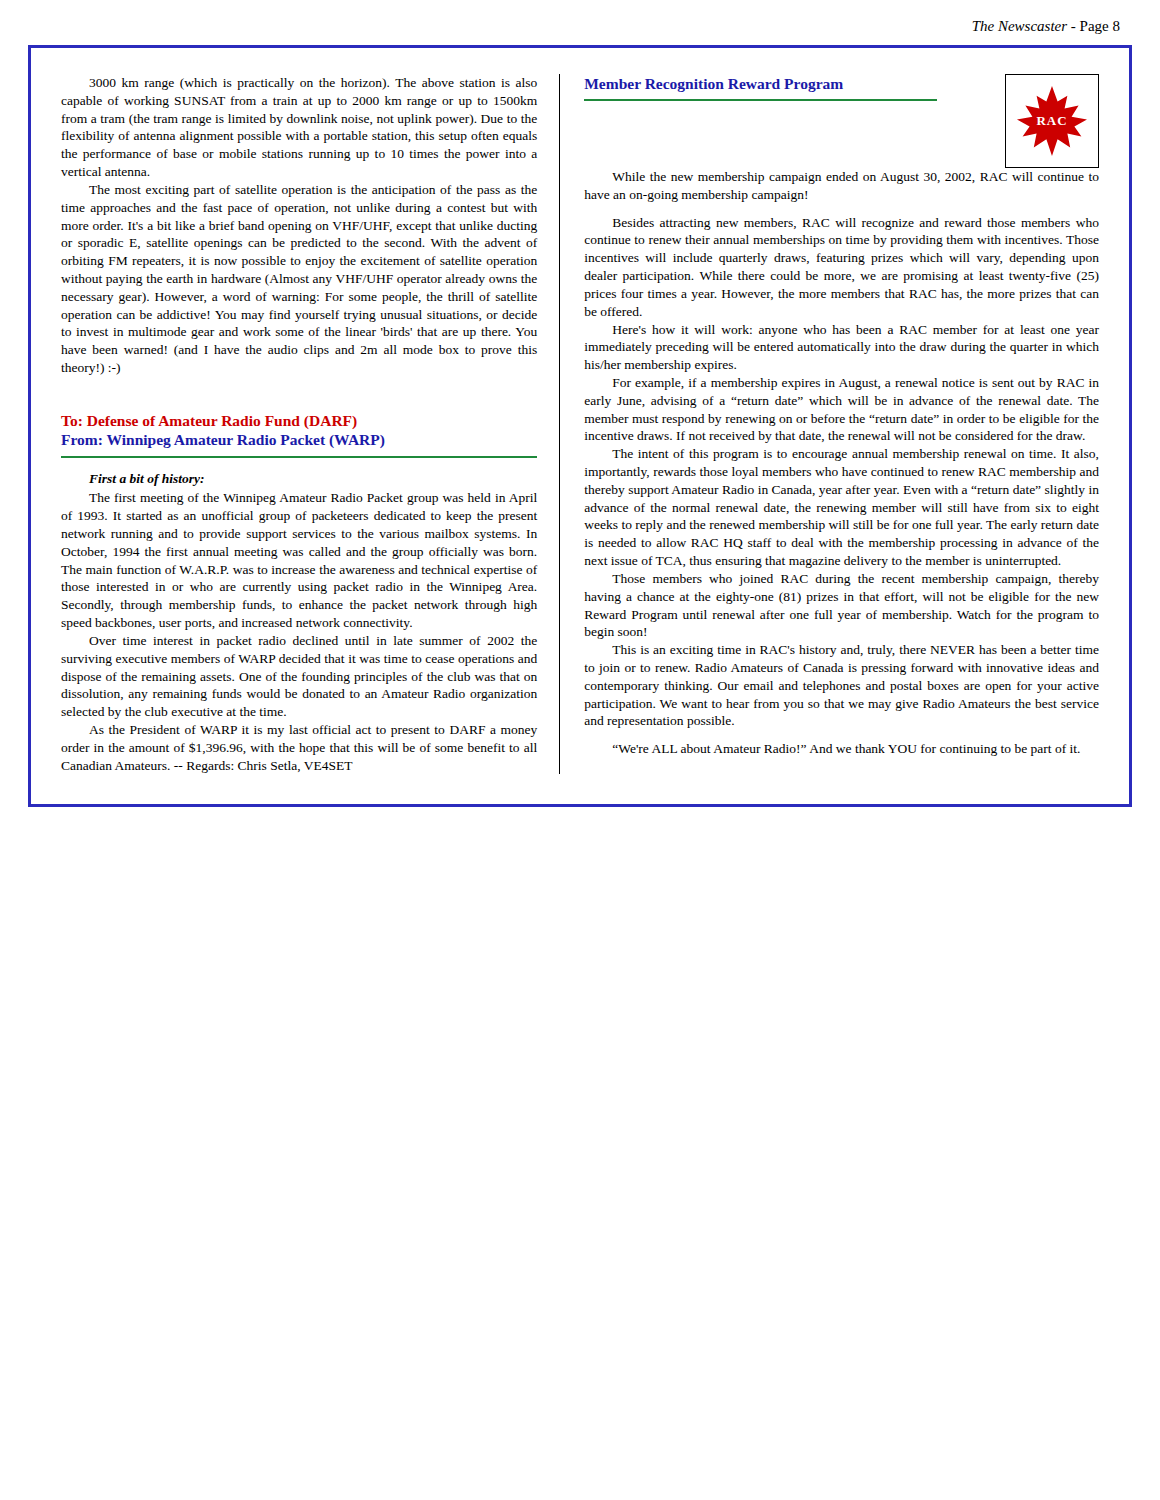The Newscaster - Page 8
3000 km range (which is practically on the horizon). The above station is also capable of working SUNSAT from a train at up to 2000 km range or up to 1500km from a tram (the tram range is limited by downlink noise, not uplink power). Due to the flexibility of antenna alignment possible with a portable station, this setup often equals the performance of base or mobile stations running up to 10 times the power into a vertical antenna.
The most exciting part of satellite operation is the anticipation of the pass as the time approaches and the fast pace of operation, not unlike during a contest but with more order. It's a bit like a brief band opening on VHF/UHF, except that unlike ducting or sporadic E, satellite openings can be predicted to the second. With the advent of orbiting FM repeaters, it is now possible to enjoy the excitement of satellite operation without paying the earth in hardware (Almost any VHF/UHF operator already owns the necessary gear). However, a word of warning: For some people, the thrill of satellite operation can be addictive! You may find yourself trying unusual situations, or decide to invest in multimode gear and work some of the linear 'birds' that are up there. You have been warned! (and I have the audio clips and 2m all mode box to prove this theory!) :-)
To: Defense of Amateur Radio Fund (DARF)
From: Winnipeg Amateur Radio Packet (WARP)
First a bit of history:
The first meeting of the Winnipeg Amateur Radio Packet group was held in April of 1993. It started as an unofficial group of packeteers dedicated to keep the present network running and to provide support services to the various mailbox systems. In October, 1994 the first annual meeting was called and the group officially was born. The main function of W.A.R.P. was to increase the awareness and technical expertise of those interested in or who are currently using packet radio in the Winnipeg Area. Secondly, through membership funds, to enhance the packet network through high speed backbones, user ports, and increased network connectivity.
Over time interest in packet radio declined until in late summer of 2002 the surviving executive members of WARP decided that it was time to cease operations and dispose of the remaining assets. One of the founding principles of the club was that on dissolution, any remaining funds would be donated to an Amateur Radio organization selected by the club executive at the time.
As the President of WARP it is my last official act to present to DARF a money order in the amount of $1,396.96, with the hope that this will be of some benefit to all Canadian Amateurs. -- Regards: Chris Setla, VE4SET
Member Recognition Reward Program
RAC
While the new membership campaign ended on August 30, 2002, RAC will continue to have an on-going membership campaign!
Besides attracting new members, RAC will recognize and reward those members who continue to renew their annual memberships on time by providing them with incentives. Those incentives will include quarterly draws, featuring prizes which will vary, depending upon dealer participation. While there could be more, we are promising at least twenty-five (25) prices four times a year. However, the more members that RAC has, the more prizes that can be offered.
Here's how it will work: anyone who has been a RAC member for at least one year immediately preceding will be entered automatically into the draw during the quarter in which his/her membership expires.
For example, if a membership expires in August, a renewal notice is sent out by RAC in early June, advising of a “return date” which will be in advance of the renewal date. The member must respond by renewing on or before the “return date” in order to be eligible for the incentive draws. If not received by that date, the renewal will not be considered for the draw.
The intent of this program is to encourage annual membership renewal on time. It also, importantly, rewards those loyal members who have continued to renew RAC membership and thereby support Amateur Radio in Canada, year after year. Even with a “return date” slightly in advance of the normal renewal date, the renewing member will still have from six to eight weeks to reply and the renewed membership will still be for one full year. The early return date is needed to allow RAC HQ staff to deal with the membership processing in advance of the next issue of TCA, thus ensuring that magazine delivery to the member is uninterrupted.
Those members who joined RAC during the recent membership campaign, thereby having a chance at the eighty-one (81) prizes in that effort, will not be eligible for the new Reward Program until renewal after one full year of membership. Watch for the program to begin soon!
This is an exciting time in RAC's history and, truly, there NEVER has been a better time to join or to renew. Radio Amateurs of Canada is pressing forward with innovative ideas and contemporary thinking. Our email and telephones and postal boxes are open for your active participation. We want to hear from you so that we may give Radio Amateurs the best service and representation possible.
“We're ALL about Amateur Radio!” And we thank YOU for continuing to be part of it.